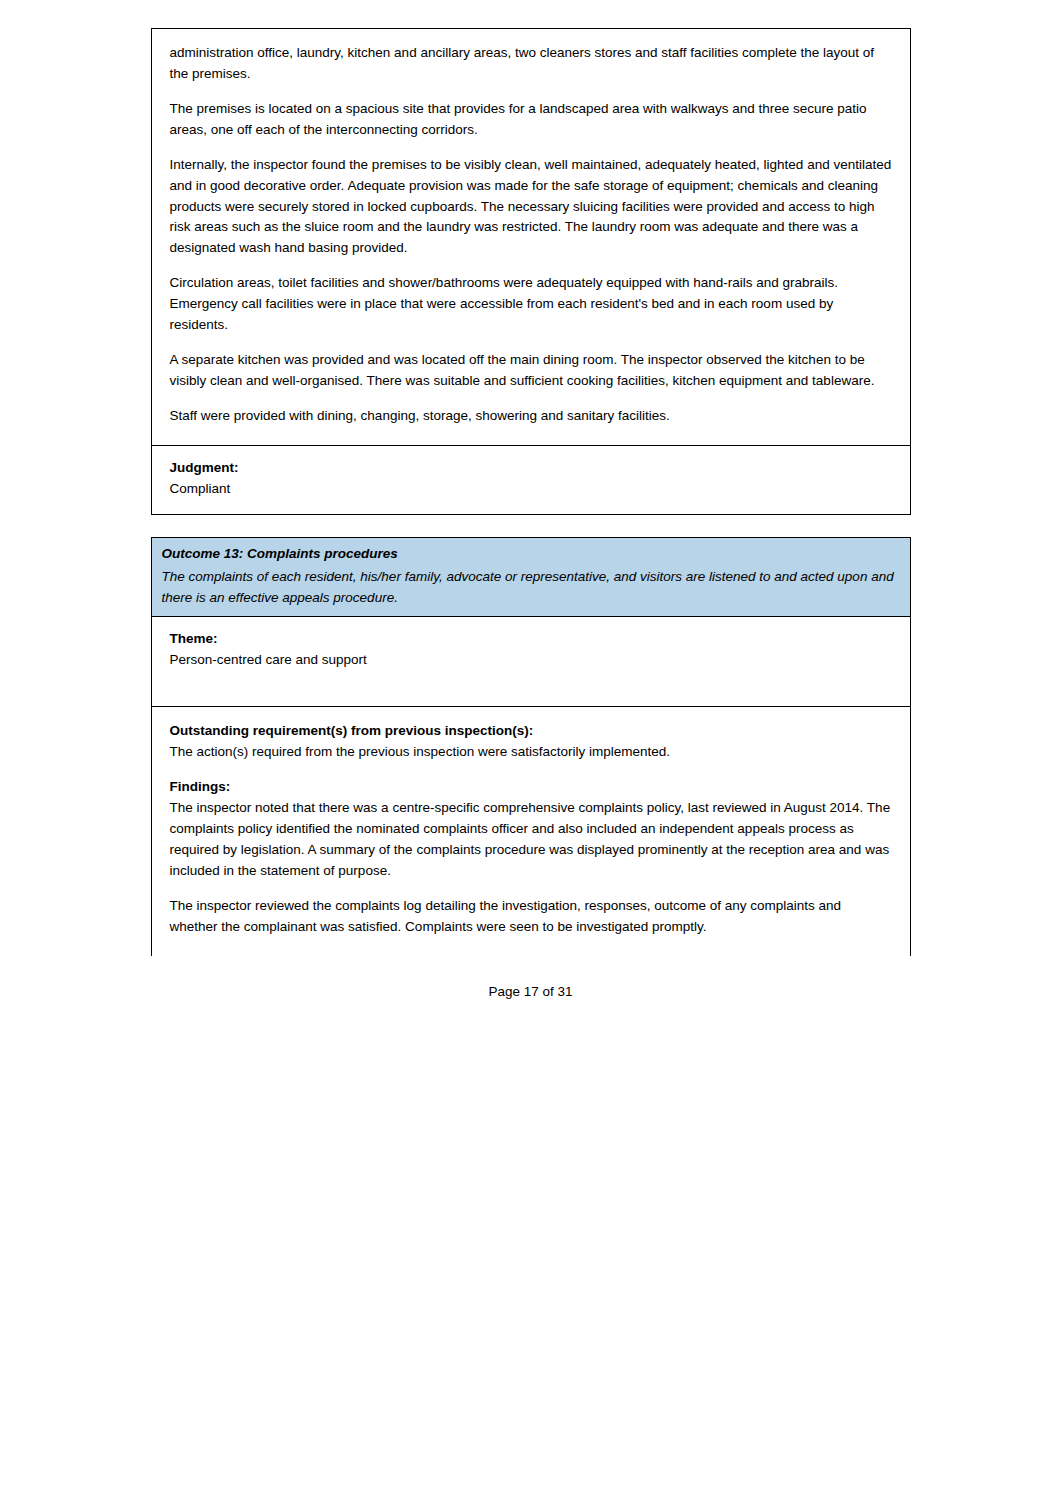administration office, laundry, kitchen and ancillary areas, two cleaners stores and staff facilities complete the layout of the premises.
The premises is located on a spacious site that provides for a landscaped area with walkways and three secure patio areas, one off each of the interconnecting corridors.
Internally, the inspector found the premises to be visibly clean, well maintained, adequately heated, lighted and ventilated and in good decorative order. Adequate provision was made for the safe storage of equipment; chemicals and cleaning products were securely stored in locked cupboards. The necessary sluicing facilities were provided and access to high risk areas such as the sluice room and the laundry was restricted. The laundry room was adequate and there was a designated wash hand basing provided.
Circulation areas, toilet facilities and shower/bathrooms were adequately equipped with hand-rails and grabrails. Emergency call facilities were in place that were accessible from each resident's bed and in each room used by residents.
A separate kitchen was provided and was located off the main dining room. The inspector observed the kitchen to be visibly clean and well-organised. There was suitable and sufficient cooking facilities, kitchen equipment and tableware.
Staff were provided with dining, changing, storage, showering and sanitary facilities.
Judgment:
Compliant
Outcome 13: Complaints procedures
The complaints of each resident, his/her family, advocate or representative, and visitors are listened to and acted upon and there is an effective appeals procedure.
Theme:
Person-centred care and support
Outstanding requirement(s) from previous inspection(s):
The action(s) required from the previous inspection were satisfactorily implemented.
Findings:
The inspector noted that there was a centre-specific comprehensive complaints policy, last reviewed in August 2014. The complaints policy identified the nominated complaints officer and also included an independent appeals process as required by legislation. A summary of the complaints procedure was displayed prominently at the reception area and was included in the statement of purpose.
The inspector reviewed the complaints log detailing the investigation, responses, outcome of any complaints and whether the complainant was satisfied. Complaints were seen to be investigated promptly.
Page 17 of 31